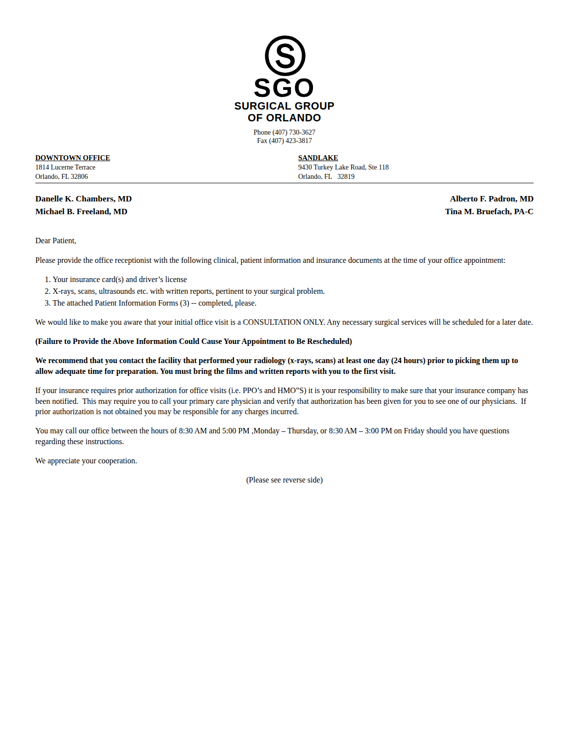Ⓢ
SGO
SURGICAL GROUP OF ORLANDO
Phone (407) 730-3627
Fax (407) 423-3817
| DOWNTOWN OFFICE 1814 Lucerne Terrace Orlando, FL 32806 | SANDLAKE 9430 Turkey Lake Road, Ste 118 Orlando, FL 32819 |
| Danelle K. Chambers, MD | Alberto F. Padron, MD |
| Michael B. Freeland, MD | Tina M. Bruefach, PA-C |
Dear Patient,
Please provide the office receptionist with the following clinical, patient information and insurance documents at the time of your office appointment:
Your insurance card(s) and driver’s license
X-rays, scans, ultrasounds etc. with written reports, pertinent to your surgical problem.
The attached Patient Information Forms (3) -- completed, please.
We would like to make you aware that your initial office visit is a CONSULTATION ONLY. Any necessary surgical services will be scheduled for a later date.
(Failure to Provide the Above Information Could Cause Your Appointment to Be Rescheduled)
We recommend that you contact the facility that performed your radiology (x-rays, scans) at least one day (24 hours) prior to picking them up to allow adequate time for preparation. You must bring the films and written reports with you to the first visit.
If your insurance requires prior authorization for office visits (i.e. PPO’s and HMO”S) it is your responsibility to make sure that your insurance company has been notified. This may require you to call your primary care physician and verify that authorization has been given for you to see one of our physicians. If prior authorization is not obtained you may be responsible for any charges incurred.
You may call our office between the hours of 8:30 AM and 5:00 PM ,Monday – Thursday, or 8:30 AM – 3:00 PM on Friday should you have questions regarding these instructions.
We appreciate your cooperation.
(Please see reverse side)